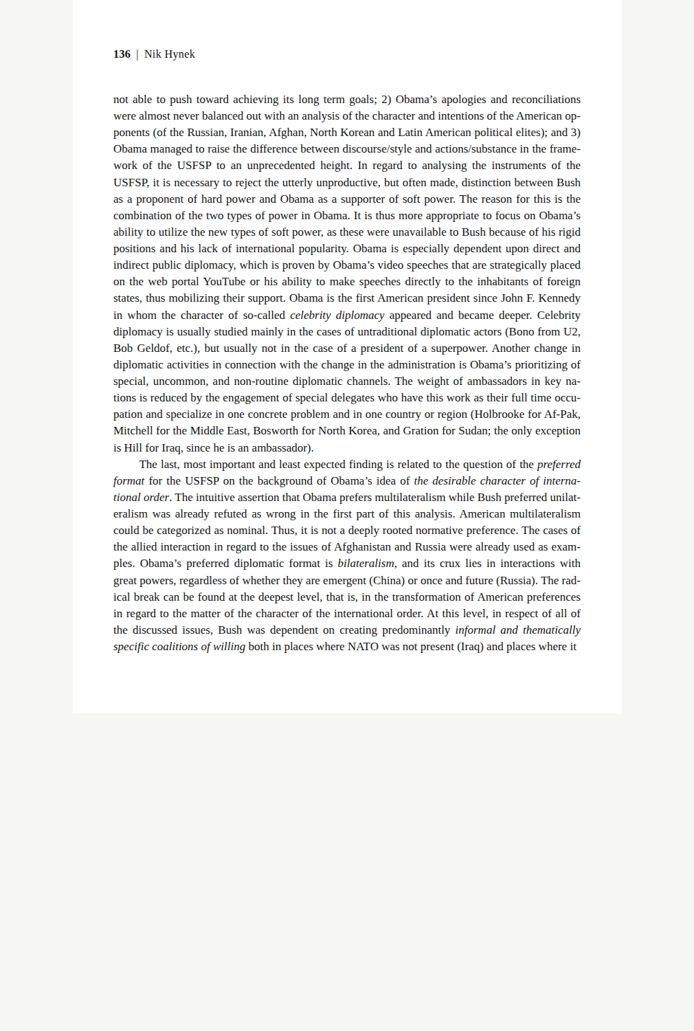136|Nik Hynek
not able to push toward achieving its long term goals; 2) Obama’s apologies and reconciliations were almost never balanced out with an analysis of the character and intentions of the American opponents (of the Russian, Iranian, Afghan, North Korean and Latin American political elites); and 3) Obama managed to raise the difference between discourse/style and actions/substance in the framework of the USFSP to an unprecedented height. In regard to analysing the instruments of the USFSP, it is necessary to reject the utterly unproductive, but often made, distinction between Bush as a proponent of hard power and Obama as a supporter of soft power. The reason for this is the combination of the two types of power in Obama. It is thus more appropriate to focus on Obama’s ability to utilize the new types of soft power, as these were unavailable to Bush because of his rigid positions and his lack of international popularity. Obama is especially dependent upon direct and indirect public diplomacy, which is proven by Obama’s video speeches that are strategically placed on the web portal YouTube or his ability to make speeches directly to the inhabitants of foreign states, thus mobilizing their support. Obama is the first American president since John F. Kennedy in whom the character of so-called celebrity diplomacy appeared and became deeper. Celebrity diplomacy is usually studied mainly in the cases of untraditional diplomatic actors (Bono from U2, Bob Geldof, etc.), but usually not in the case of a president of a superpower. Another change in diplomatic activities in connection with the change in the administration is Obama’s prioritizing of special, uncommon, and non-routine diplomatic channels. The weight of ambassadors in key nations is reduced by the engagement of special delegates who have this work as their full time occupation and specialize in one concrete problem and in one country or region (Holbrooke for Af-Pak, Mitchell for the Middle East, Bosworth for North Korea, and Gration for Sudan; the only exception is Hill for Iraq, since he is an ambassador).
The last, most important and least expected finding is related to the question of the preferred format for the USFSP on the background of Obama’s idea of the desirable character of international order. The intuitive assertion that Obama prefers multilateralism while Bush preferred unilateralism was already refuted as wrong in the first part of this analysis. American multilateralism could be categorized as nominal. Thus, it is not a deeply rooted normative preference. The cases of the allied interaction in regard to the issues of Afghanistan and Russia were already used as examples. Obama’s preferred diplomatic format is bilateralism, and its crux lies in interactions with great powers, regardless of whether they are emergent (China) or once and future (Russia). The radical break can be found at the deepest level, that is, in the transformation of American preferences in regard to the matter of the character of the international order. At this level, in respect of all of the discussed issues, Bush was dependent on creating predominantly informal and thematically specific coalitions of willing both in places where NATO was not present (Iraq) and places where it